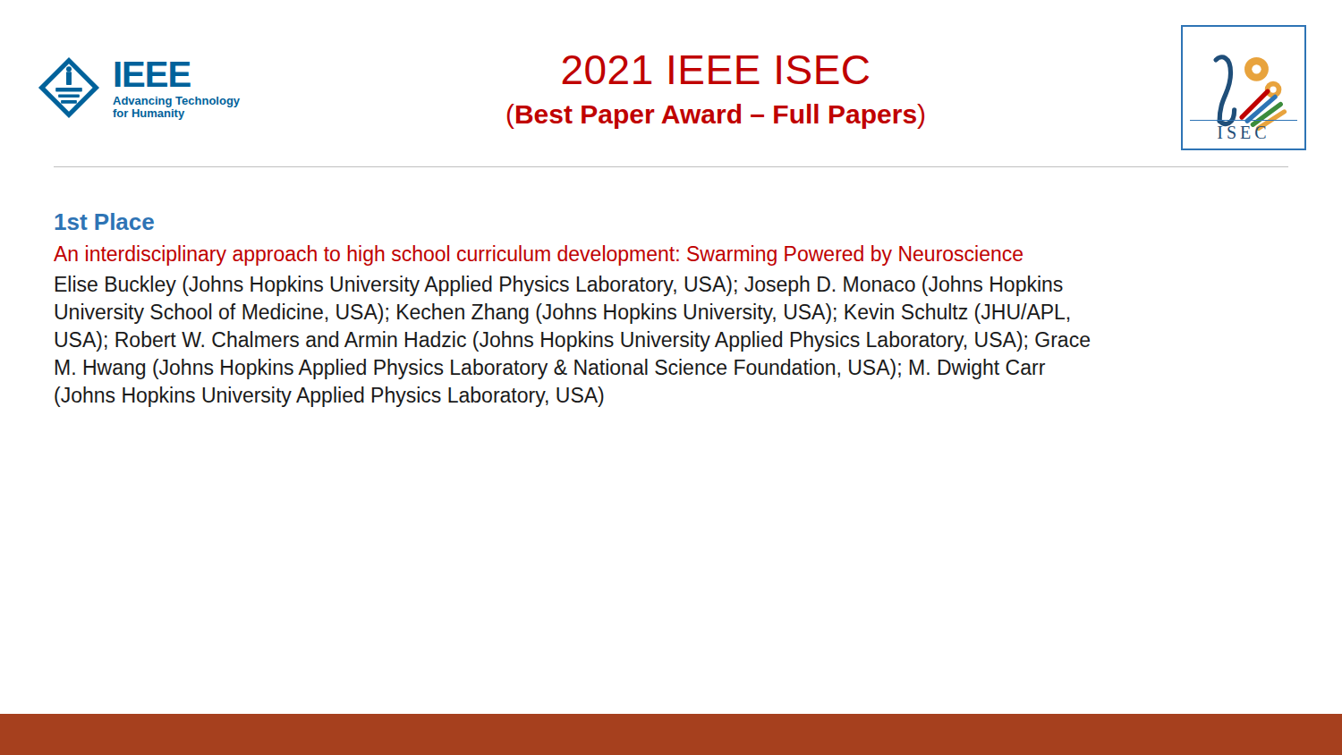IEEE Advancing Technology for Humanity
2021 IEEE ISEC
(Best Paper Award – Full Papers)
ISEC
1st Place
An interdisciplinary approach to high school curriculum development: Swarming Powered by Neuroscience
Elise Buckley (Johns Hopkins University Applied Physics Laboratory, USA); Joseph D. Monaco (Johns Hopkins University School of Medicine, USA); Kechen Zhang (Johns Hopkins University, USA); Kevin Schultz (JHU/APL, USA); Robert W. Chalmers and Armin Hadzic (Johns Hopkins University Applied Physics Laboratory, USA); Grace M. Hwang (Johns Hopkins Applied Physics Laboratory & National Science Foundation, USA); M. Dwight Carr (Johns Hopkins University Applied Physics Laboratory, USA)